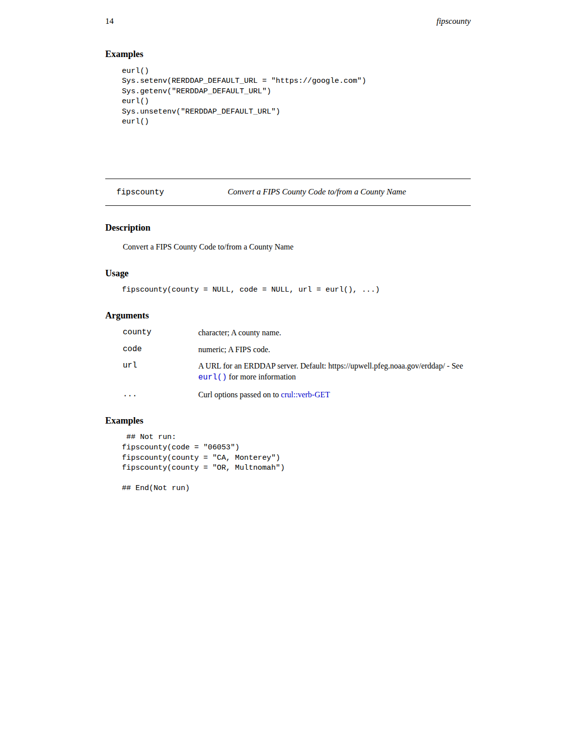14 fipscounty
Examples
eurl()
Sys.setenv(RERDDAP_DEFAULT_URL = "https://google.com")
Sys.getenv("RERDDAP_DEFAULT_URL")
eurl()
Sys.unsetenv("RERDDAP_DEFAULT_URL")
eurl()
fipscounty Convert a FIPS County Code to/from a County Name
Description
Convert a FIPS County Code to/from a County Name
Usage
fipscounty(county = NULL, code = NULL, url = eurl(), ...)
Arguments
county
character; A county name.
code
numeric; A FIPS code.
url
A URL for an ERDDAP server. Default: https://upwell.pfeg.noaa.gov/erddap/ - See eurl() for more information
...
Curl options passed on to crul::verb-GET
Examples
 ## Not run:
fipscounty(code = "06053")
fipscounty(county = "CA, Monterey")
fipscounty(county = "OR, Multnomah")

## End(Not run)